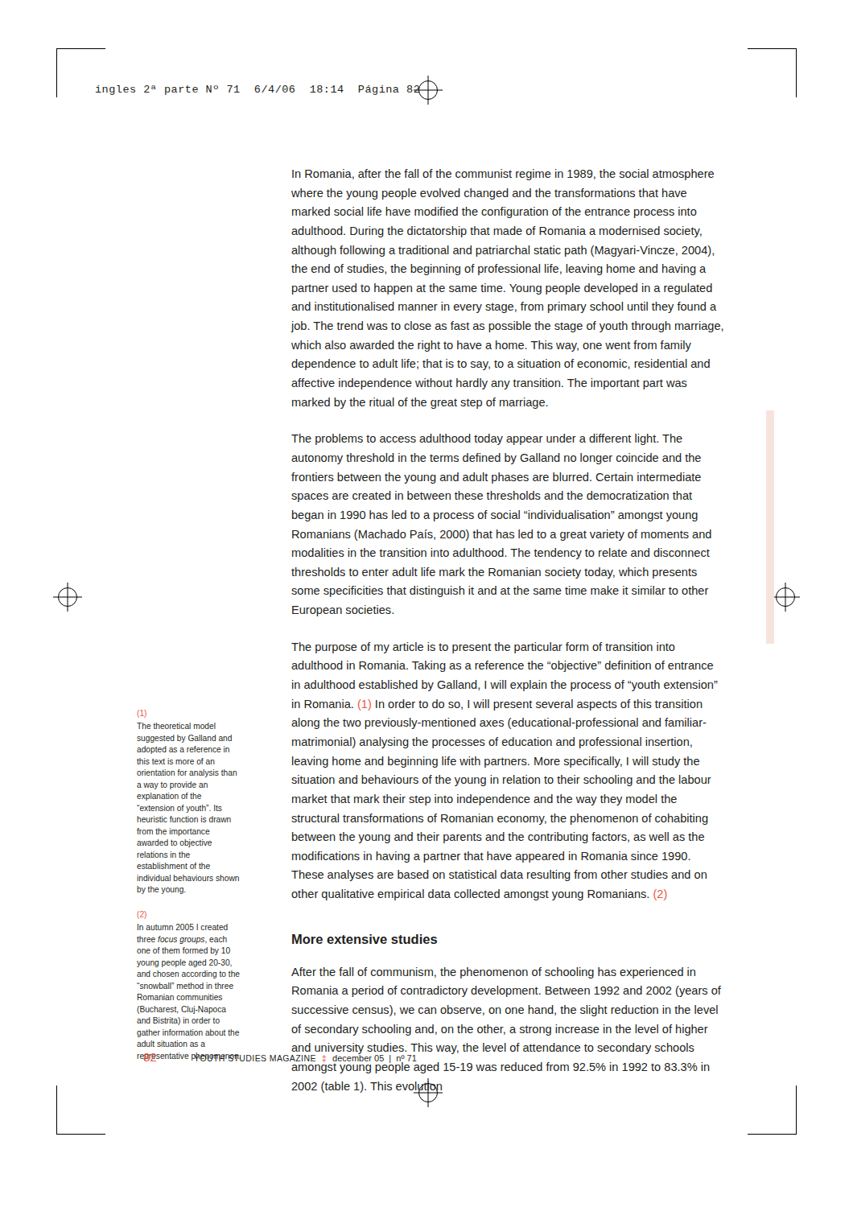ingles 2ª parte Nº 71 6/4/06 18:14 Página 82
In Romania, after the fall of the communist regime in 1989, the social atmosphere where the young people evolved changed and the transformations that have marked social life have modified the configuration of the entrance process into adulthood. During the dictatorship that made of Romania a modernised society, although following a traditional and patriarchal static path (Magyari-Vincze, 2004), the end of studies, the beginning of professional life, leaving home and having a partner used to happen at the same time. Young people developed in a regulated and institutionalised manner in every stage, from primary school until they found a job. The trend was to close as fast as possible the stage of youth through marriage, which also awarded the right to have a home. This way, one went from family dependence to adult life; that is to say, to a situation of economic, residential and affective independence without hardly any transition. The important part was marked by the ritual of the great step of marriage.
The problems to access adulthood today appear under a different light. The autonomy threshold in the terms defined by Galland no longer coincide and the frontiers between the young and adult phases are blurred. Certain intermediate spaces are created in between these thresholds and the democratization that began in 1990 has led to a process of social “individualisation” amongst young Romanians (Machado País, 2000) that has led to a great variety of moments and modalities in the transition into adulthood. The tendency to relate and disconnect thresholds to enter adult life mark the Romanian society today, which presents some specificities that distinguish it and at the same time make it similar to other European societies.
The purpose of my article is to present the particular form of transition into adulthood in Romania. Taking as a reference the “objective” definition of entrance in adulthood established by Galland, I will explain the process of “youth extension” in Romania. (1) In order to do so, I will present several aspects of this transition along the two previously-mentioned axes (educational-professional and familiar-matrimonial) analysing the processes of education and professional insertion, leaving home and beginning life with partners. More specifically, I will study the situation and behaviours of the young in relation to their schooling and the labour market that mark their step into independence and the way they model the structural transformations of Romanian economy, the phenomenon of cohabiting between the young and their parents and the contributing factors, as well as the modifications in having a partner that have appeared in Romania since 1990. These analyses are based on statistical data resulting from other studies and on other qualitative empirical data collected amongst young Romanians. (2)
More extensive studies
After the fall of communism, the phenomenon of schooling has experienced in Romania a period of contradictory development. Between 1992 and 2002 (years of successive census), we can observe, on one hand, the slight reduction in the level of secondary schooling and, on the other, a strong increase in the level of higher and university studies. This way, the level of attendance to secondary schools amongst young people aged 15-19 was reduced from 92.5% in 1992 to 83.3% in 2002 (table 1). This evolution
(1) The theoretical model suggested by Galland and adopted as a reference in this text is more of an orientation for analysis than a way to provide an explanation of the “extension of youth”. Its heuristic function is drawn from the importance awarded to objective relations in the establishment of the individual behaviours shown by the young.
(2) In autumn 2005 I created three focus groups, each one of them formed by 10 young people aged 20-30, and chosen according to the “snowball” method in three Romanian communities (Bucharest, Cluj-Napoca and Bistrita) in order to gather information about the adult situation as a representative phenomenon.
82 Youth Studies Magazine ‡ december 05 | nº 71